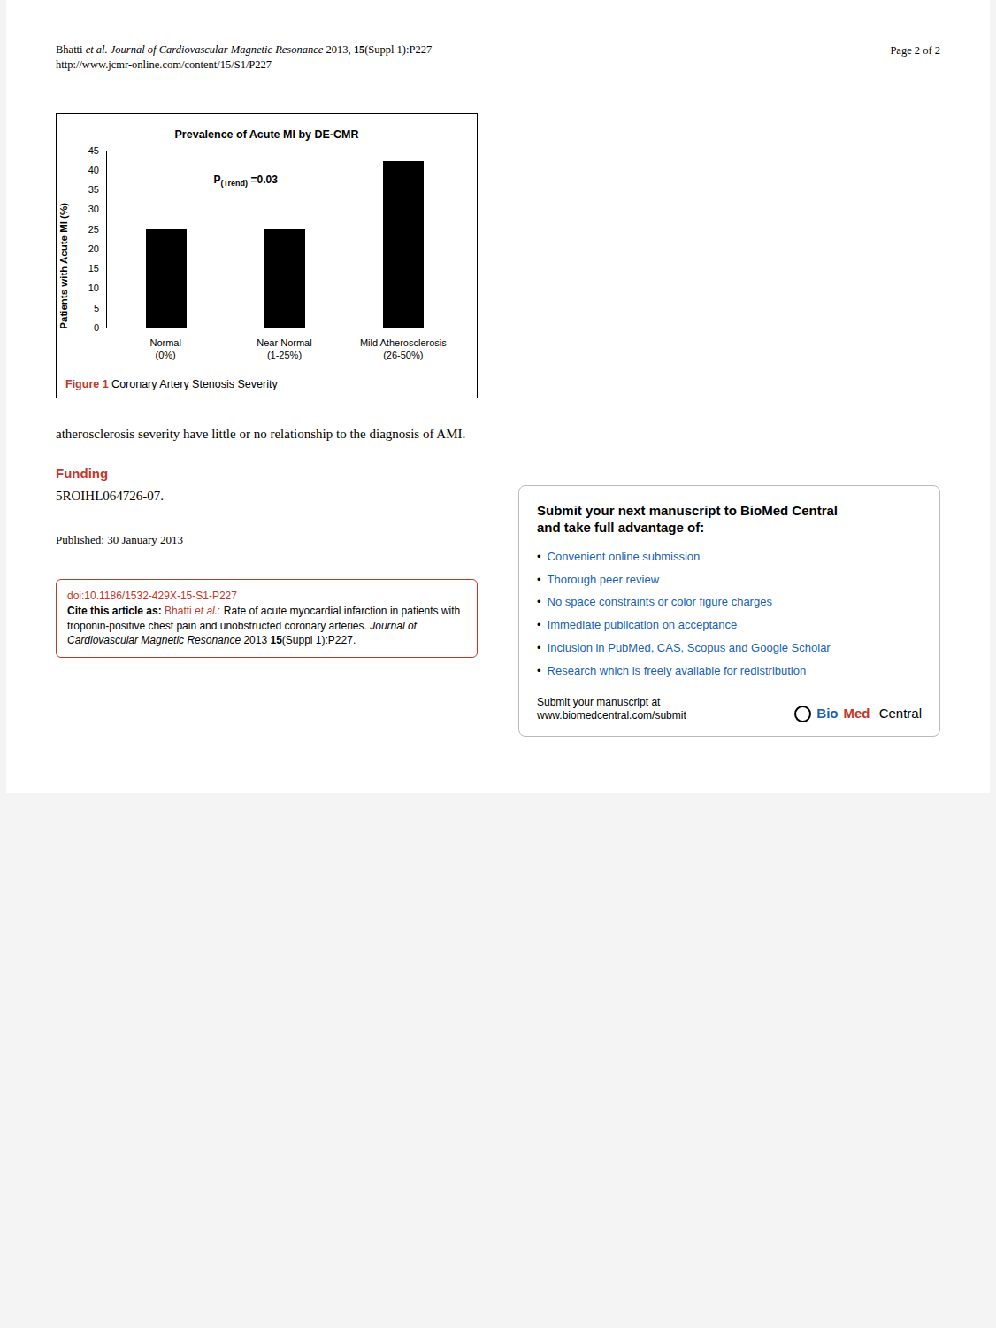Bhatti et al. Journal of Cardiovascular Magnetic Resonance 2013, 15(Suppl 1):P227
http://www.jcmr-online.com/content/15/S1/P227
Page 2 of 2
Prevalence of Acute MI by DE-CMR
Patients with Acute MI (%)
45 40 35 30 25 20 15 10 5 0
P(Trend) =0.03
Normal
(0%)
Near Normal
(1-25%)
Mild Atherosclerosis
(26-50%)
Figure 1 Coronary Artery Stenosis Severity
atherosclerosis severity have little or no relationship to the diagnosis of AMI.
Funding
5ROIHL064726-07.
Published: 30 January 2013
doi:10.1186/1532-429X-15-S1-P227
Cite this article as: Bhatti et al.: Rate of acute myocardial infarction in patients with troponin-positive chest pain and unobstructed coronary arteries. Journal of Cardiovascular Magnetic Resonance 2013 15(Suppl 1):P227.
Submit your next manuscript to BioMed Central
and take full advantage of:
Convenient online submission
Thorough peer review
No space constraints or color figure charges
Immediate publication on acceptance
Inclusion in PubMed, CAS, Scopus and Google Scholar
Research which is freely available for redistribution
Submit your manuscript at
www.biomedcentral.com/submit
Bio Med Central